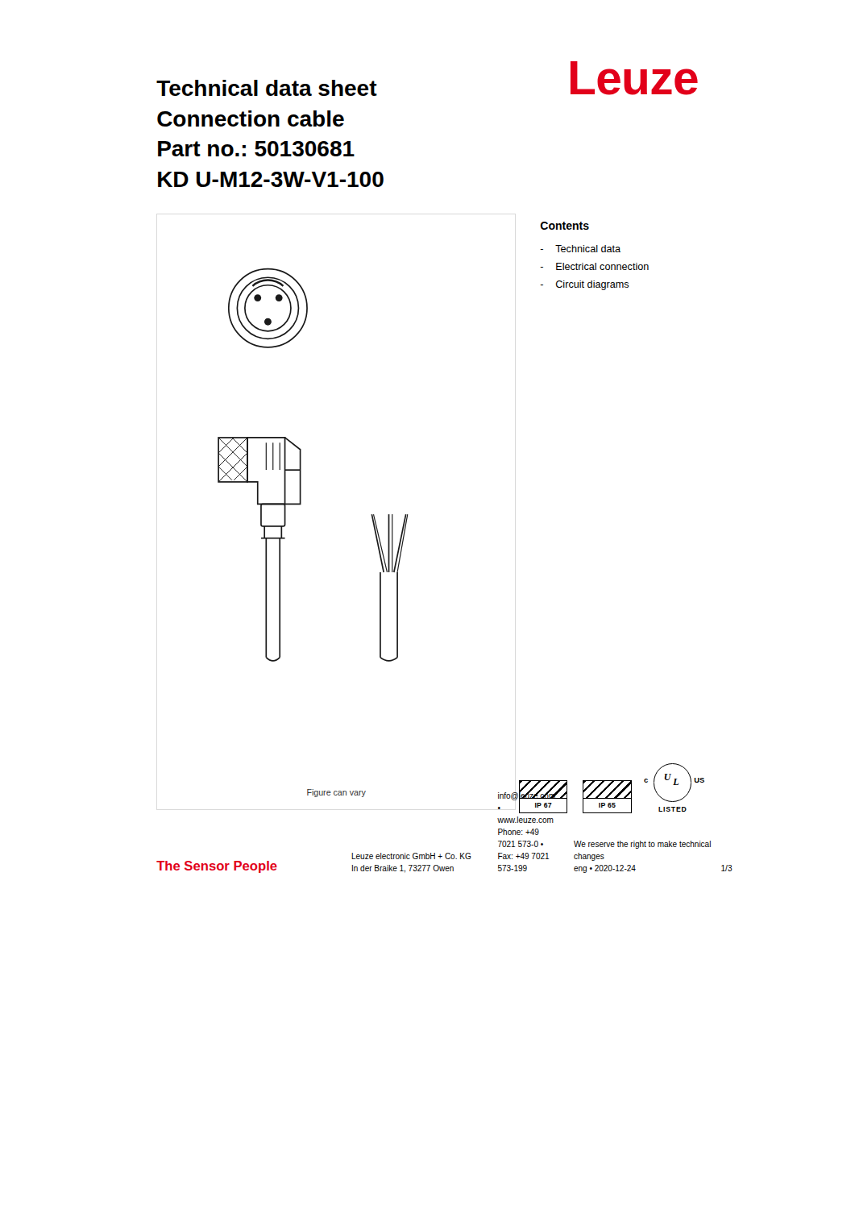Leuze
Technical data sheet Connection cable Part no.: 50130681 KD U-M12-3W-V1-100
Figure can vary
Contents
Technical data
Electrical connection
Circuit diagrams
IP 67
IP 65
UL
c US
LISTED
The Sensor People
Leuze electronic GmbH + Co. KG
In der Braike 1, 73277 Owen
info@leuze.com • www.leuze.com
Phone: +49 7021 573-0 • Fax: +49 7021 573-199
We reserve the right to make technical changes
eng • 2020-12-24 1/3